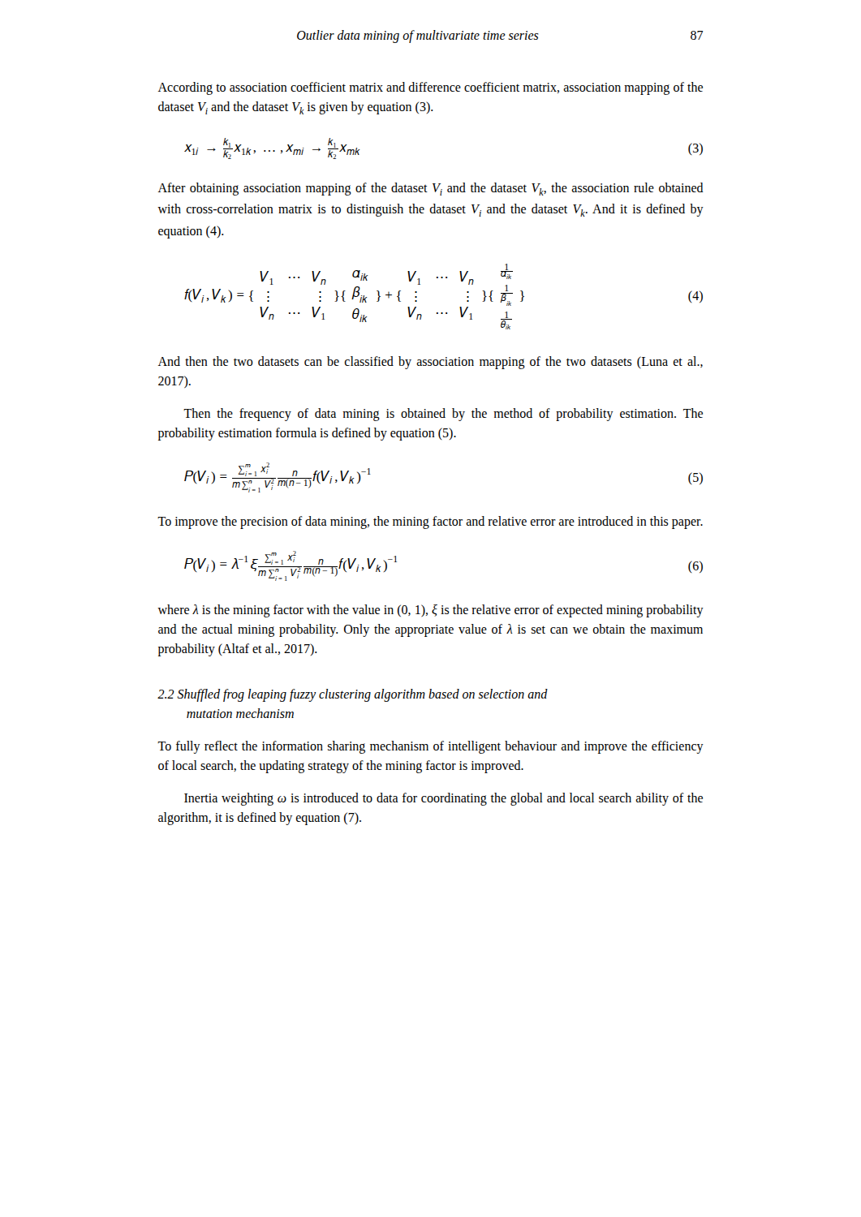Outlier data mining of multivariate time series 87
According to association coefficient matrix and difference coefficient matrix, association mapping of the dataset Vi and the dataset Vk is given by equation (3).
x1i → k1k2 x1k , … , xmi → k1k2 xmk
(3)
After obtaining association mapping of the dataset Vi and the dataset Vk, the association rule obtained with cross-correlation matrix is to distinguish the dataset Vi and the dataset Vk. And it is defined by equation (4).
f (Vi,Vk) = { V1 ⋯ Vn ⋮ ⋮ Vn ⋯ V1 } { αik βik θik } + { V1 ⋯ Vn ⋮ ⋮ Vn ⋯ V1 } { 1αik 1βik 1θik }
(4)
And then the two datasets can be classified by association mapping of the two datasets (Luna et al., 2017).
Then the frequency of data mining is obtained by the method of probability estimation. The probability estimation formula is defined by equation (5).
P(Vi) = ∑i=1mxi2 m∑i=1nVi2 n m(n−1) f(Vi,Vk)−1
(5)
To improve the precision of data mining, the mining factor and relative error are introduced in this paper.
P(Vi) = λ−1 ξ ∑i=1mxi2 m∑i=1nVi2 n m(n−1) f(Vi,Vk)−1
(6)
where λ is the mining factor with the value in (0, 1), ξ is the relative error of expected mining probability and the actual mining probability. Only the appropriate value of λ is set can we obtain the maximum probability (Altaf et al., 2017).
2.2 Shuffled frog leaping fuzzy clustering algorithm based on selection and mutation mechanism
To fully reflect the information sharing mechanism of intelligent behaviour and improve the efficiency of local search, the updating strategy of the mining factor is improved.
Inertia weighting ω is introduced to data for coordinating the global and local search ability of the algorithm, it is defined by equation (7).